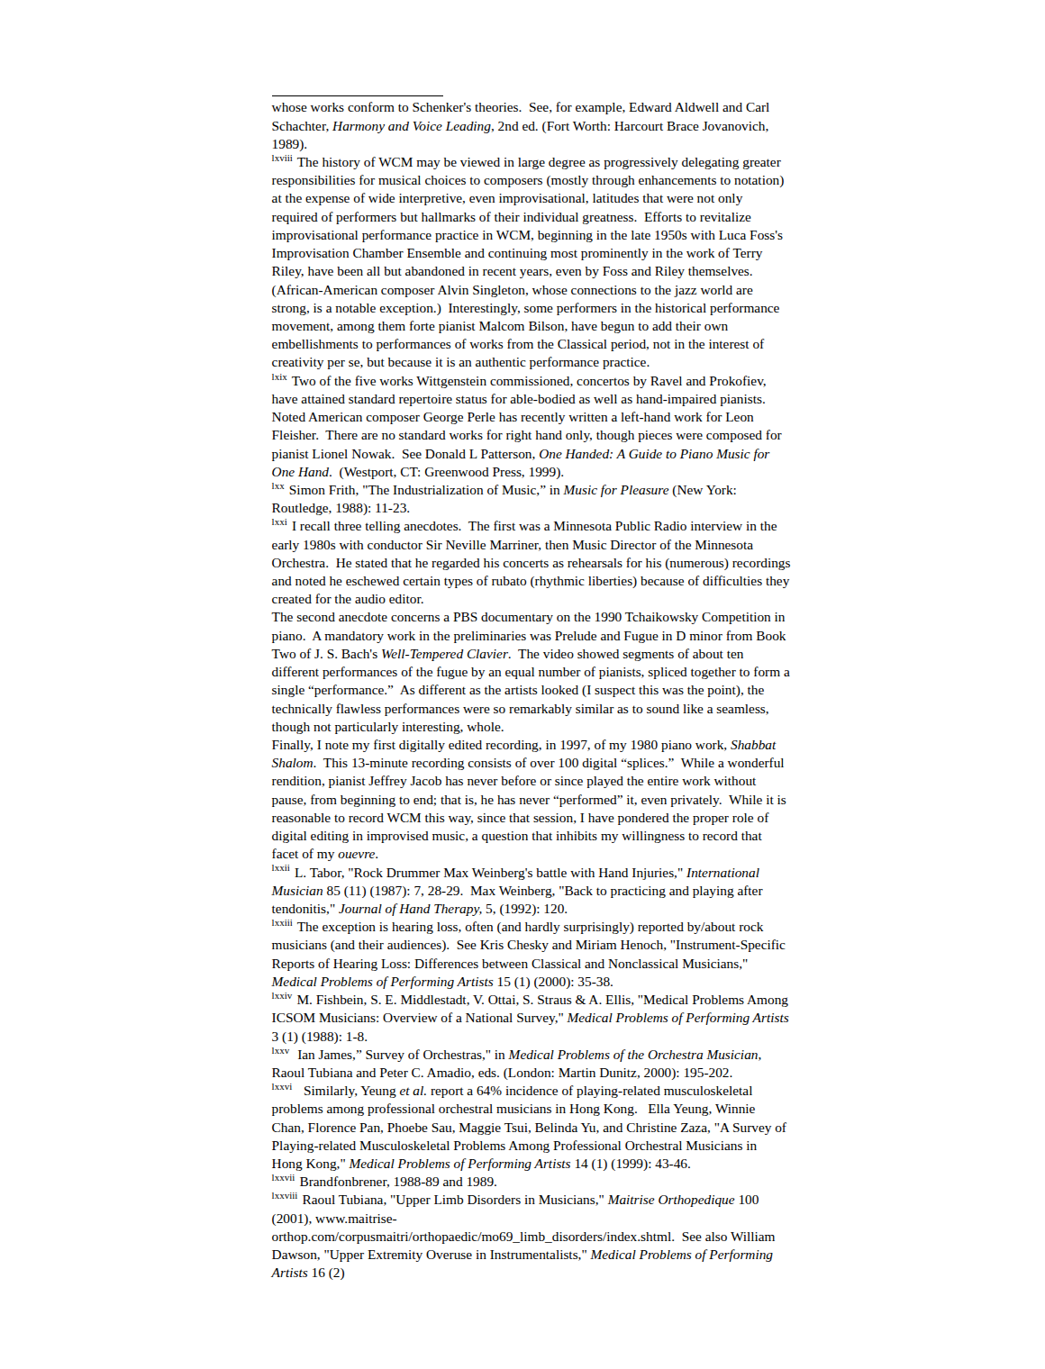whose works conform to Schenker's theories. See, for example, Edward Aldwell and Carl Schachter, Harmony and Voice Leading, 2nd ed. (Fort Worth: Harcourt Brace Jovanovich, 1989).
lxviii The history of WCM may be viewed in large degree as progressively delegating greater responsibilities for musical choices to composers (mostly through enhancements to notation) at the expense of wide interpretive, even improvisational, latitudes that were not only required of performers but hallmarks of their individual greatness. Efforts to revitalize improvisational performance practice in WCM, beginning in the late 1950s with Luca Foss's Improvisation Chamber Ensemble and continuing most prominently in the work of Terry Riley, have been all but abandoned in recent years, even by Foss and Riley themselves. (African-American composer Alvin Singleton, whose connections to the jazz world are strong, is a notable exception.) Interestingly, some performers in the historical performance movement, among them forte pianist Malcom Bilson, have begun to add their own embellishments to performances of works from the Classical period, not in the interest of creativity per se, but because it is an authentic performance practice.
lxix Two of the five works Wittgenstein commissioned, concertos by Ravel and Prokofiev, have attained standard repertoire status for able-bodied as well as hand-impaired pianists. Noted American composer George Perle has recently written a left-hand work for Leon Fleisher. There are no standard works for right hand only, though pieces were composed for pianist Lionel Nowak. See Donald L Patterson, One Handed: A Guide to Piano Music for One Hand. (Westport, CT: Greenwood Press, 1999).
lxx Simon Frith, "The Industrialization of Music,” in Music for Pleasure (New York: Routledge, 1988): 11-23.
lxxi I recall three telling anecdotes. The first was a Minnesota Public Radio interview in the early 1980s with conductor Sir Neville Marriner, then Music Director of the Minnesota Orchestra. He stated that he regarded his concerts as rehearsals for his (numerous) recordings and noted he eschewed certain types of rubato (rhythmic liberties) because of difficulties they created for the audio editor.
The second anecdote concerns a PBS documentary on the 1990 Tchaikowsky Competition in piano. A mandatory work in the preliminaries was Prelude and Fugue in D minor from Book Two of J. S. Bach's Well-Tempered Clavier. The video showed segments of about ten different performances of the fugue by an equal number of pianists, spliced together to form a single “performance.” As different as the artists looked (I suspect this was the point), the technically flawless performances were so remarkably similar as to sound like a seamless, though not particularly interesting, whole.
Finally, I note my first digitally edited recording, in 1997, of my 1980 piano work, Shabbat Shalom. This 13-minute recording consists of over 100 digital “splices.” While a wonderful rendition, pianist Jeffrey Jacob has never before or since played the entire work without pause, from beginning to end; that is, he has never “performed” it, even privately. While it is reasonable to record WCM this way, since that session, I have pondered the proper role of digital editing in improvised music, a question that inhibits my willingness to record that facet of my ouevre.
lxxii L. Tabor, "Rock Drummer Max Weinberg's battle with Hand Injuries," International Musician 85 (11) (1987): 7, 28-29. Max Weinberg, "Back to practicing and playing after tendonitis," Journal of Hand Therapy, 5, (1992): 120.
lxxiii The exception is hearing loss, often (and hardly surprisingly) reported by/about rock musicians (and their audiences). See Kris Chesky and Miriam Henoch, "Instrument-Specific Reports of Hearing Loss: Differences between Classical and Nonclassical Musicians," Medical Problems of Performing Artists 15 (1) (2000): 35-38.
lxxiv M. Fishbein, S. E. Middlestadt, V. Ottai, S. Straus & A. Ellis, "Medical Problems Among ICSOM Musicians: Overview of a National Survey," Medical Problems of Performing Artists 3 (1) (1988): 1-8.
lxxv Ian James,” Survey of Orchestras," in Medical Problems of the Orchestra Musician, Raoul Tubiana and Peter C. Amadio, eds. (London: Martin Dunitz, 2000): 195-202.
lxxvi Similarly, Yeung et al. report a 64% incidence of playing-related musculoskeletal problems among professional orchestral musicians in Hong Kong. Ella Yeung, Winnie Chan, Florence Pan, Phoebe Sau, Maggie Tsui, Belinda Yu, and Christine Zaza, "A Survey of Playing-related Musculoskeletal Problems Among Professional Orchestral Musicians in Hong Kong," Medical Problems of Performing Artists 14 (1) (1999): 43-46.
lxxvii Brandfonbrener, 1988-89 and 1989.
lxxviii Raoul Tubiana, "Upper Limb Disorders in Musicians," Maitrise Orthopedique 100 (2001), www.maitrise-orthop.com/corpusmaitri/orthopaedic/mo69_limb_disorders/index.shtml. See also William Dawson, "Upper Extremity Overuse in Instrumentalists," Medical Problems of Performing Artists 16 (2)